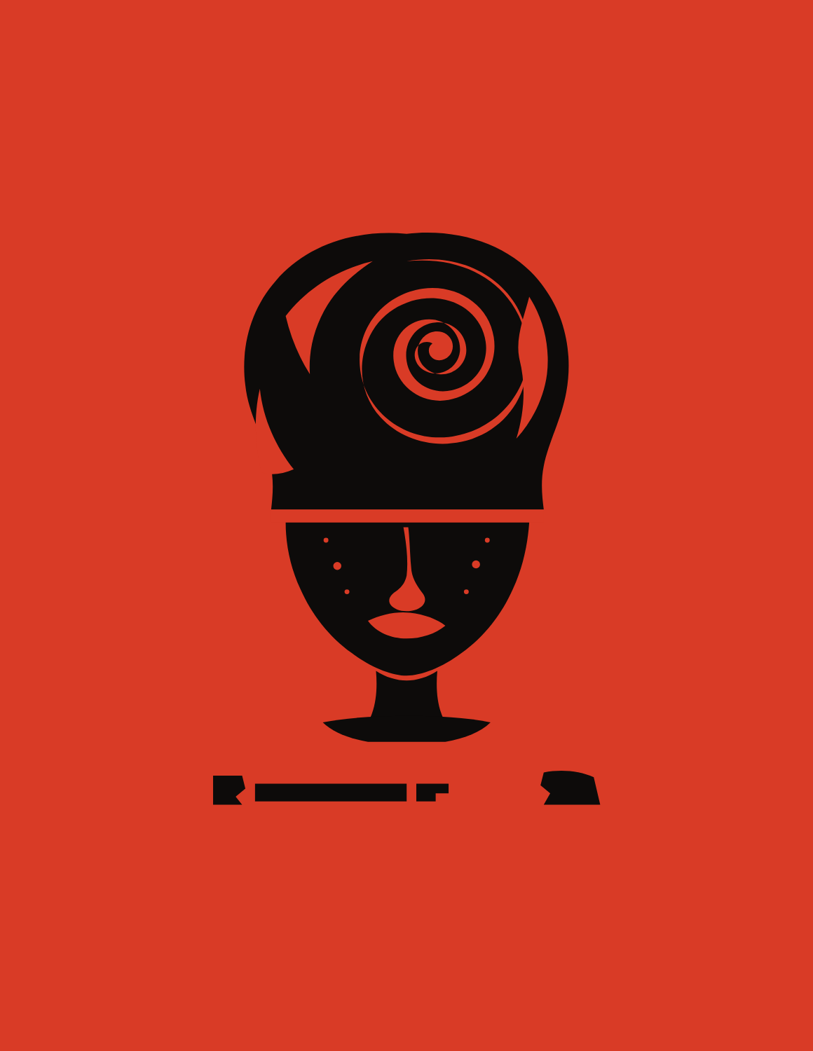Rose Head A high-contrast black silhouette of a human head whose upper half is replaced by a blooming rose, set against a flat red-orange background. Below the neck, fragmented black shapes suggest a broken shoulder line.
Rose Head — black silhouette of a head topped by a rose on a red-orange field.